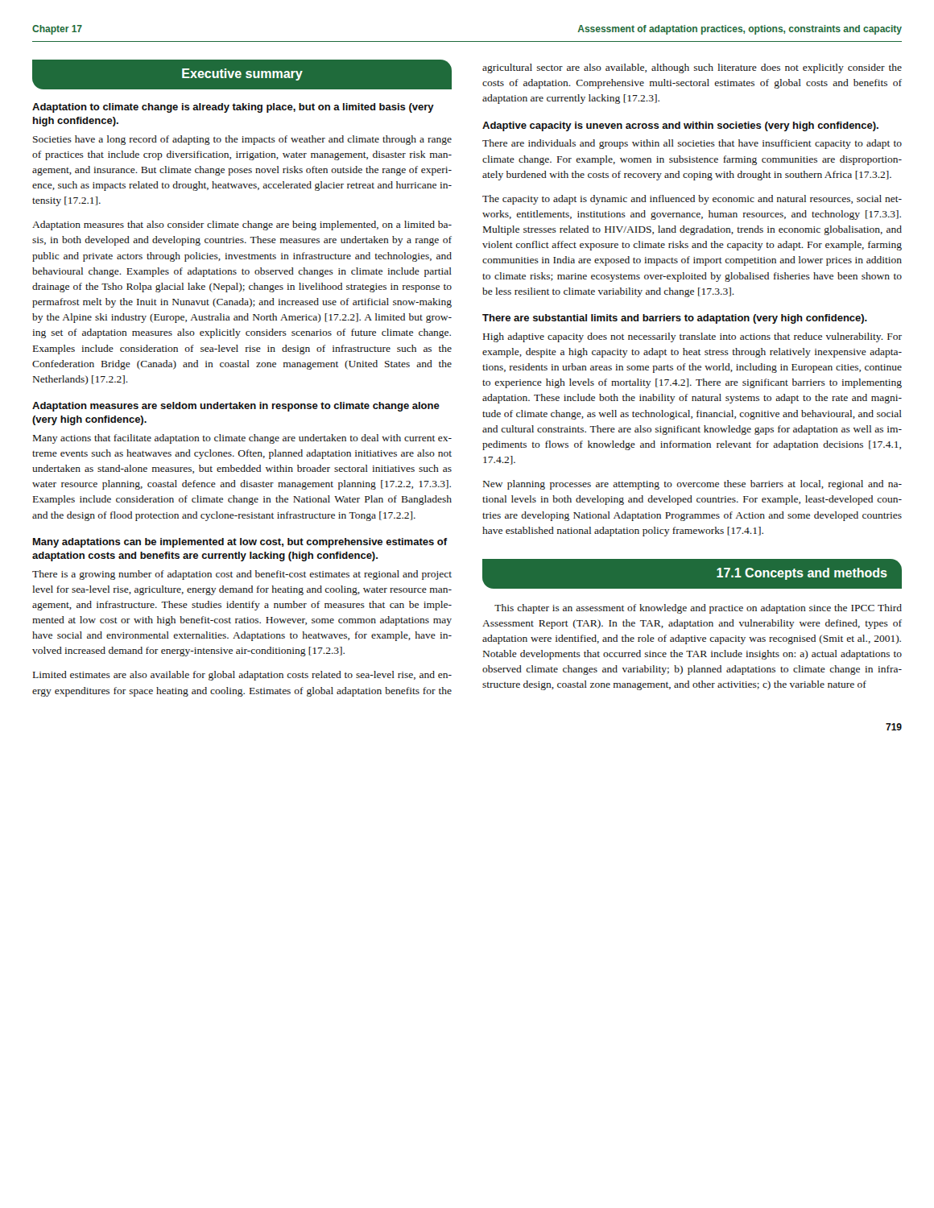Chapter 17
Assessment of adaptation practices, options, constraints and capacity
Executive summary
Adaptation to climate change is already taking place, but on a limited basis (very high confidence).
Societies have a long record of adapting to the impacts of weather and climate through a range of practices that include crop diversification, irrigation, water management, disaster risk management, and insurance. But climate change poses novel risks often outside the range of experience, such as impacts related to drought, heatwaves, accelerated glacier retreat and hurricane intensity [17.2.1].
Adaptation measures that also consider climate change are being implemented, on a limited basis, in both developed and developing countries. These measures are undertaken by a range of public and private actors through policies, investments in infrastructure and technologies, and behavioural change. Examples of adaptations to observed changes in climate include partial drainage of the Tsho Rolpa glacial lake (Nepal); changes in livelihood strategies in response to permafrost melt by the Inuit in Nunavut (Canada); and increased use of artificial snow-making by the Alpine ski industry (Europe, Australia and North America) [17.2.2]. A limited but growing set of adaptation measures also explicitly considers scenarios of future climate change. Examples include consideration of sea-level rise in design of infrastructure such as the Confederation Bridge (Canada) and in coastal zone management (United States and the Netherlands) [17.2.2].
Adaptation measures are seldom undertaken in response to climate change alone (very high confidence).
Many actions that facilitate adaptation to climate change are undertaken to deal with current extreme events such as heatwaves and cyclones. Often, planned adaptation initiatives are also not undertaken as stand-alone measures, but embedded within broader sectoral initiatives such as water resource planning, coastal defence and disaster management planning [17.2.2, 17.3.3]. Examples include consideration of climate change in the National Water Plan of Bangladesh and the design of flood protection and cyclone-resistant infrastructure in Tonga [17.2.2].
Many adaptations can be implemented at low cost, but comprehensive estimates of adaptation costs and benefits are currently lacking (high confidence).
There is a growing number of adaptation cost and benefit-cost estimates at regional and project level for sea-level rise, agriculture, energy demand for heating and cooling, water resource management, and infrastructure. These studies identify a number of measures that can be implemented at low cost or with high benefit-cost ratios. However, some common adaptations may have social and environmental externalities. Adaptations to heatwaves, for example, have involved increased demand for energy-intensive air-conditioning [17.2.3].
Limited estimates are also available for global adaptation costs related to sea-level rise, and energy expenditures for space heating and cooling. Estimates of global adaptation benefits for the agricultural sector are also available, although such literature does not explicitly consider the costs of adaptation. Comprehensive multi-sectoral estimates of global costs and benefits of adaptation are currently lacking [17.2.3].
Adaptive capacity is uneven across and within societies (very high confidence).
There are individuals and groups within all societies that have insufficient capacity to adapt to climate change. For example, women in subsistence farming communities are disproportionately burdened with the costs of recovery and coping with drought in southern Africa [17.3.2].
The capacity to adapt is dynamic and influenced by economic and natural resources, social networks, entitlements, institutions and governance, human resources, and technology [17.3.3]. Multiple stresses related to HIV/AIDS, land degradation, trends in economic globalisation, and violent conflict affect exposure to climate risks and the capacity to adapt. For example, farming communities in India are exposed to impacts of import competition and lower prices in addition to climate risks; marine ecosystems over-exploited by globalised fisheries have been shown to be less resilient to climate variability and change [17.3.3].
There are substantial limits and barriers to adaptation (very high confidence).
High adaptive capacity does not necessarily translate into actions that reduce vulnerability. For example, despite a high capacity to adapt to heat stress through relatively inexpensive adaptations, residents in urban areas in some parts of the world, including in European cities, continue to experience high levels of mortality [17.4.2]. There are significant barriers to implementing adaptation. These include both the inability of natural systems to adapt to the rate and magnitude of climate change, as well as technological, financial, cognitive and behavioural, and social and cultural constraints. There are also significant knowledge gaps for adaptation as well as impediments to flows of knowledge and information relevant for adaptation decisions [17.4.1, 17.4.2].
New planning processes are attempting to overcome these barriers at local, regional and national levels in both developing and developed countries. For example, least-developed countries are developing National Adaptation Programmes of Action and some developed countries have established national adaptation policy frameworks [17.4.1].
17.1 Concepts and methods
This chapter is an assessment of knowledge and practice on adaptation since the IPCC Third Assessment Report (TAR). In the TAR, adaptation and vulnerability were defined, types of adaptation were identified, and the role of adaptive capacity was recognised (Smit et al., 2001). Notable developments that occurred since the TAR include insights on: a) actual adaptations to observed climate changes and variability; b) planned adaptations to climate change in infrastructure design, coastal zone management, and other activities; c) the variable nature of
719